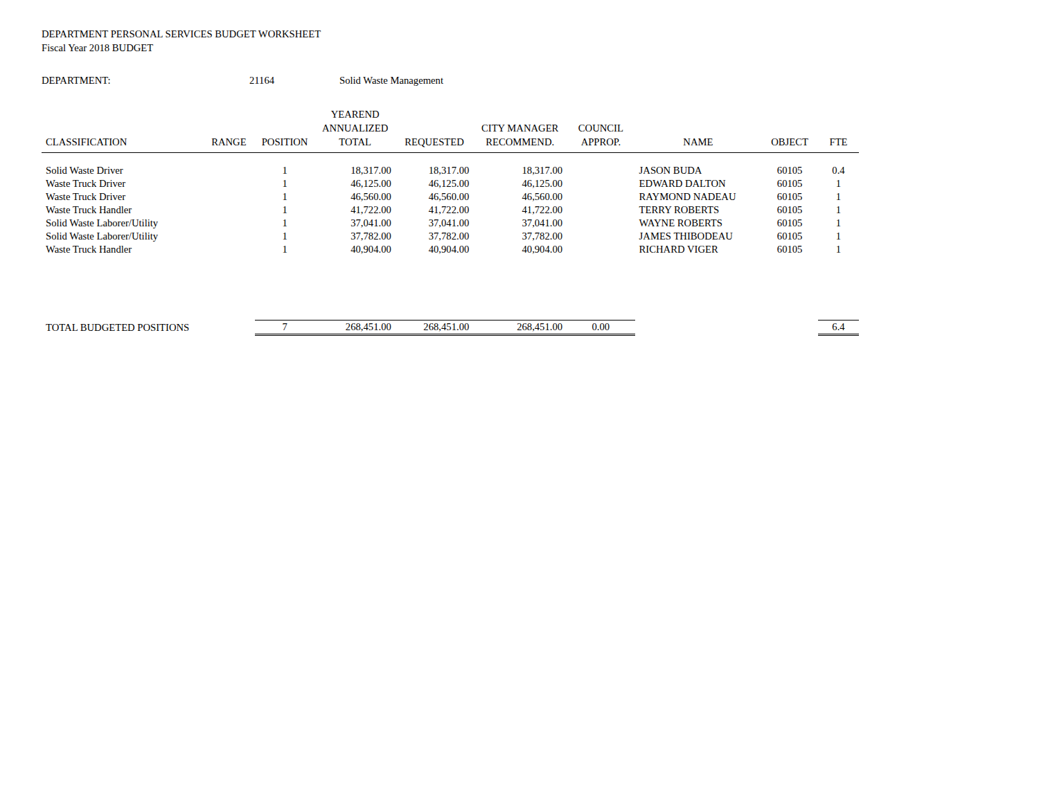DEPARTMENT PERSONAL SERVICES BUDGET WORKSHEET
Fiscal Year 2018 BUDGET
| DEPARTMENT: | 21164 | Solid Waste Management |
| | | | YEAREND | | | | | | |
| --- | --- | --- | --- | --- | --- | --- | --- | --- | --- |
| | | | ANNUALIZED | | CITY MANAGER | COUNCIL | | | |
| CLASSIFICATION | RANGE | POSITION | TOTAL | REQUESTED | RECOMMEND. | APPROP. | NAME | OBJECT | FTE |
| Solid Waste Driver | | 1 | 18,317.00 | 18,317.00 | 18,317.00 | | JASON BUDA | 60105 | 0.4 |
| Waste Truck Driver | | 1 | 46,125.00 | 46,125.00 | 46,125.00 | | EDWARD DALTON | 60105 | 1 |
| Waste Truck Driver | | 1 | 46,560.00 | 46,560.00 | 46,560.00 | | RAYMOND NADEAU | 60105 | 1 |
| Waste Truck Handler | | 1 | 41,722.00 | 41,722.00 | 41,722.00 | | TERRY ROBERTS | 60105 | 1 |
| Solid Waste Laborer/Utility | | 1 | 37,041.00 | 37,041.00 | 37,041.00 | | WAYNE ROBERTS | 60105 | 1 |
| Solid Waste Laborer/Utility | | 1 | 37,782.00 | 37,782.00 | 37,782.00 | | JAMES THIBODEAU | 60105 | 1 |
| Waste Truck Handler | | 1 | 40,904.00 | 40,904.00 | 40,904.00 | | RICHARD VIGER | 60105 | 1 |
| TOTAL BUDGETED POSITIONS | | 7 | 268,451.00 | 268,451.00 | 268,451.00 | 0.00 | | | 6.4 |